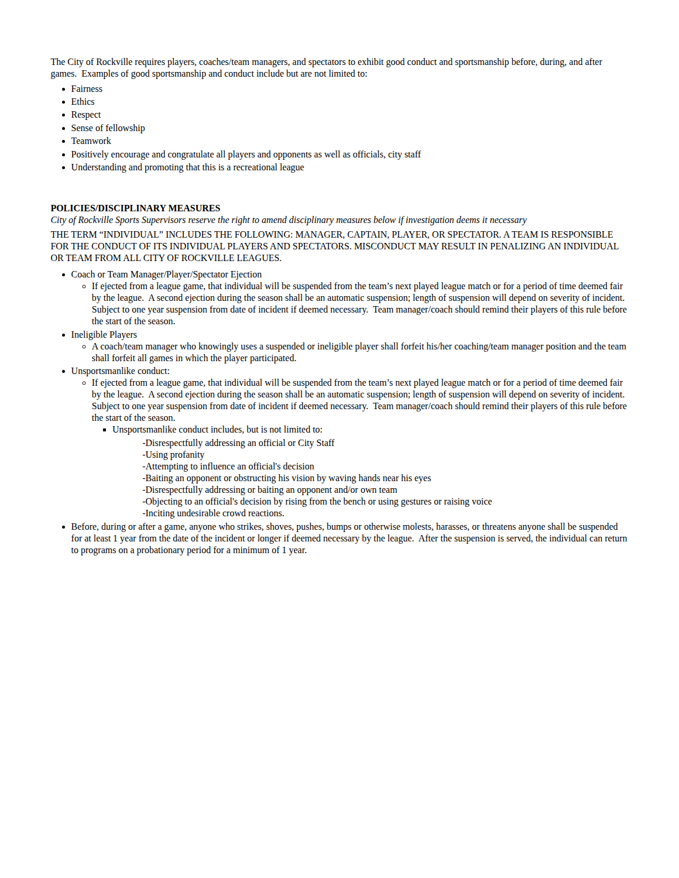The City of Rockville requires players, coaches/team managers, and spectators to exhibit good conduct and sportsmanship before, during, and after games. Examples of good sportsmanship and conduct include but are not limited to:
Fairness
Ethics
Respect
Sense of fellowship
Teamwork
Positively encourage and congratulate all players and opponents as well as officials, city staff
Understanding and promoting that this is a recreational league
Policies/Disciplinary Measures
City of Rockville Sports Supervisors reserve the right to amend disciplinary measures below if investigation deems it necessary
THE TERM “INDIVIDUAL” INCLUDES THE FOLLOWING: MANAGER, CAPTAIN, PLAYER, OR SPECTATOR. A TEAM IS RESPONSIBLE FOR THE CONDUCT OF ITS INDIVIDUAL PLAYERS AND SPECTATORS. MISCONDUCT MAY RESULT IN PENALIZING AN INDIVIDUAL OR TEAM FROM ALL CITY OF ROCKVILLE LEAGUES.
Coach or Team Manager/Player/Spectator Ejection
If ejected from a league game, that individual will be suspended from the team’s next played league match or for a period of time deemed fair by the league. A second ejection during the season shall be an automatic suspension; length of suspension will depend on severity of incident. Subject to one year suspension from date of incident if deemed necessary. Team manager/coach should remind their players of this rule before the start of the season.
Ineligible Players
A coach/team manager who knowingly uses a suspended or ineligible player shall forfeit his/her coaching/team manager position and the team shall forfeit all games in which the player participated.
Unsportsmanlike conduct:
If ejected from a league game, that individual will be suspended from the team’s next played league match or for a period of time deemed fair by the league. A second ejection during the season shall be an automatic suspension; length of suspension will depend on severity of incident. Subject to one year suspension from date of incident if deemed necessary. Team manager/coach should remind their players of this rule before the start of the season.
Unsportsmanlike conduct includes, but is not limited to:
-Disrespectfully addressing an official or City Staff
-Using profanity
-Attempting to influence an official's decision
-Baiting an opponent or obstructing his vision by waving hands near his eyes
-Disrespectfully addressing or baiting an opponent and/or own team
-Objecting to an official's decision by rising from the bench or using gestures or raising voice
-Inciting undesirable crowd reactions.
Before, during or after a game, anyone who strikes, shoves, pushes, bumps or otherwise molests, harasses, or threatens anyone shall be suspended for at least 1 year from the date of the incident or longer if deemed necessary by the league. After the suspension is served, the individual can return to programs on a probationary period for a minimum of 1 year.